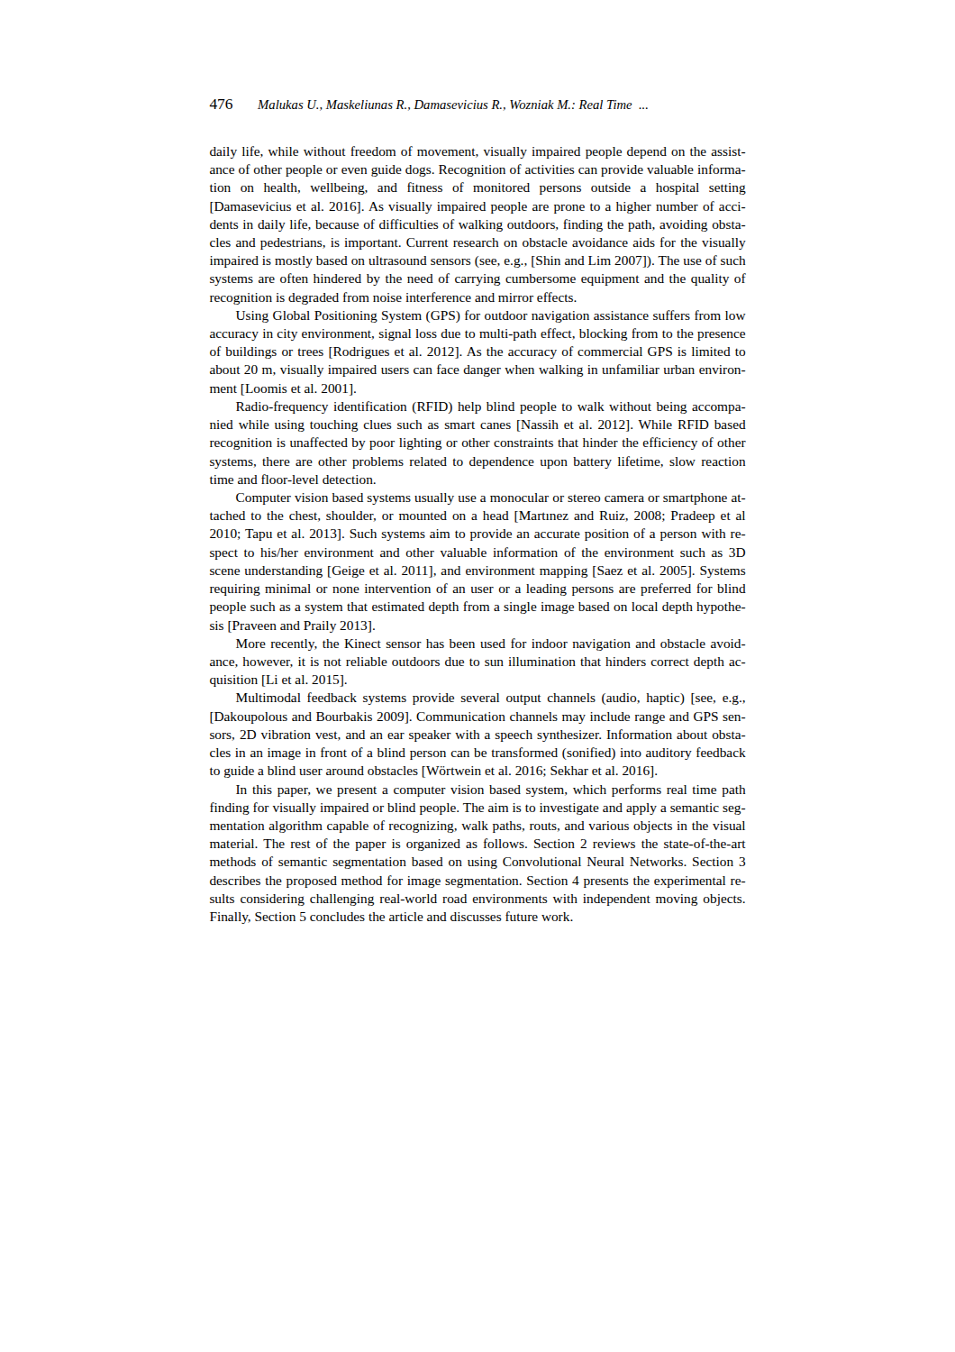476 Malukas U., Maskeliunas R., Damasevicius R., Wozniak M.: Real Time ...
daily life, while without freedom of movement, visually impaired people depend on the assistance of other people or even guide dogs. Recognition of activities can provide valuable information on health, wellbeing, and fitness of monitored persons outside a hospital setting [Damasevicius et al. 2016]. As visually impaired people are prone to a higher number of accidents in daily life, because of difficulties of walking outdoors, finding the path, avoiding obstacles and pedestrians, is important. Current research on obstacle avoidance aids for the visually impaired is mostly based on ultrasound sensors (see, e.g., [Shin and Lim 2007]). The use of such systems are often hindered by the need of carrying cumbersome equipment and the quality of recognition is degraded from noise interference and mirror effects.
Using Global Positioning System (GPS) for outdoor navigation assistance suffers from low accuracy in city environment, signal loss due to multi-path effect, blocking from to the presence of buildings or trees [Rodrigues et al. 2012]. As the accuracy of commercial GPS is limited to about 20 m, visually impaired users can face danger when walking in unfamiliar urban environment [Loomis et al. 2001].
Radio-frequency identification (RFID) help blind people to walk without being accompanied while using touching clues such as smart canes [Nassih et al. 2012]. While RFID based recognition is unaffected by poor lighting or other constraints that hinder the efficiency of other systems, there are other problems related to dependence upon battery lifetime, slow reaction time and floor-level detection.
Computer vision based systems usually use a monocular or stereo camera or smartphone attached to the chest, shoulder, or mounted on a head [Martınez and Ruiz, 2008; Pradeep et al 2010; Tapu et al. 2013]. Such systems aim to provide an accurate position of a person with respect to his/her environment and other valuable information of the environment such as 3D scene understanding [Geige et al. 2011], and environment mapping [Saez et al. 2005]. Systems requiring minimal or none intervention of an user or a leading persons are preferred for blind people such as a system that estimated depth from a single image based on local depth hypothesis [Praveen and Praily 2013].
More recently, the Kinect sensor has been used for indoor navigation and obstacle avoidance, however, it is not reliable outdoors due to sun illumination that hinders correct depth acquisition [Li et al. 2015].
Multimodal feedback systems provide several output channels (audio, haptic) [see, e.g., [Dakoupolous and Bourbakis 2009]. Communication channels may include range and GPS sensors, 2D vibration vest, and an ear speaker with a speech synthesizer. Information about obstacles in an image in front of a blind person can be transformed (sonified) into auditory feedback to guide a blind user around obstacles [Wörtwein et al. 2016; Sekhar et al. 2016].
In this paper, we present a computer vision based system, which performs real time path finding for visually impaired or blind people. The aim is to investigate and apply a semantic segmentation algorithm capable of recognizing, walk paths, routs, and various objects in the visual material. The rest of the paper is organized as follows. Section 2 reviews the state-of-the-art methods of semantic segmentation based on using Convolutional Neural Networks. Section 3 describes the proposed method for image segmentation. Section 4 presents the experimental results considering challenging real-world road environments with independent moving objects. Finally, Section 5 concludes the article and discusses future work.